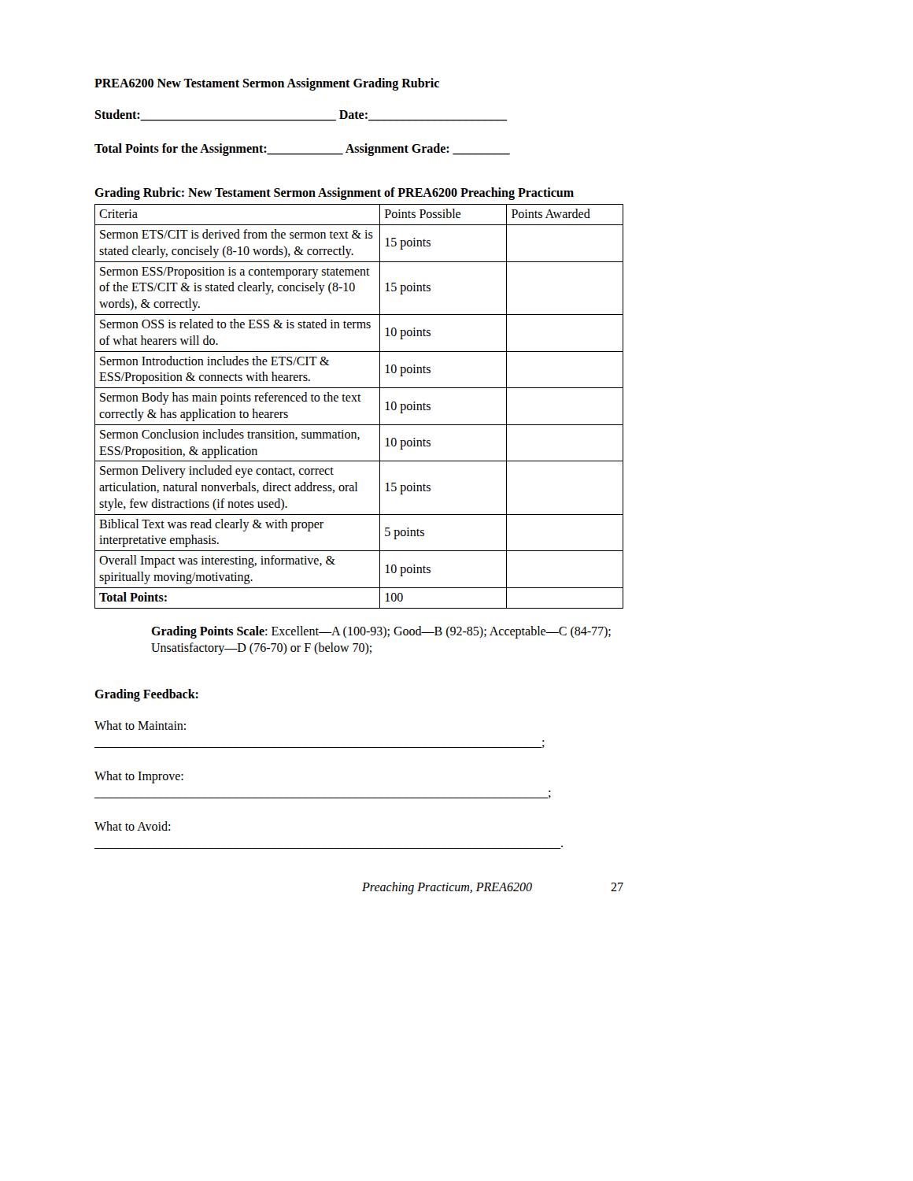PREA6200 New Testament Sermon Assignment Grading Rubric
Student:_______________________________ Date:______________________
Total Points for the Assignment:____________ Assignment Grade: _________
Grading Rubric: New Testament Sermon Assignment of PREA6200 Preaching Practicum
| Criteria | Points Possible | Points Awarded |
| --- | --- | --- |
| Sermon ETS/CIT is derived from the sermon text & is stated clearly, concisely (8-10 words), & correctly. | 15 points | |
| Sermon ESS/Proposition is a contemporary statement of the ETS/CIT & is stated clearly, concisely (8-10 words), & correctly. | 15 points | |
| Sermon OSS is related to the ESS & is stated in terms of what hearers will do. | 10 points | |
| Sermon Introduction includes the ETS/CIT & ESS/Proposition & connects with hearers. | 10 points | |
| Sermon Body has main points referenced to the text correctly & has application to hearers | 10 points | |
| Sermon Conclusion includes transition, summation, ESS/Proposition, & application | 10 points | |
| Sermon Delivery included eye contact, correct articulation, natural nonverbals, direct address, oral style, few distractions (if notes used). | 15 points | |
| Biblical Text was read clearly & with proper interpretative emphasis. | 5 points | |
| Overall Impact was interesting, informative, & spiritually moving/motivating. | 10 points | |
| Total Points: | 100 | |
Grading Points Scale: Excellent—A (100-93); Good—B (92-85); Acceptable—C (84-77); Unsatisfactory—D (76-70) or F (below 70);
Grading Feedback:
What to Maintain: _______________________________________________________________________;
What to Improve: ________________________________________________________________________;
What to Avoid: __________________________________________________________________________.
Preaching Practicum, PREA6200 27